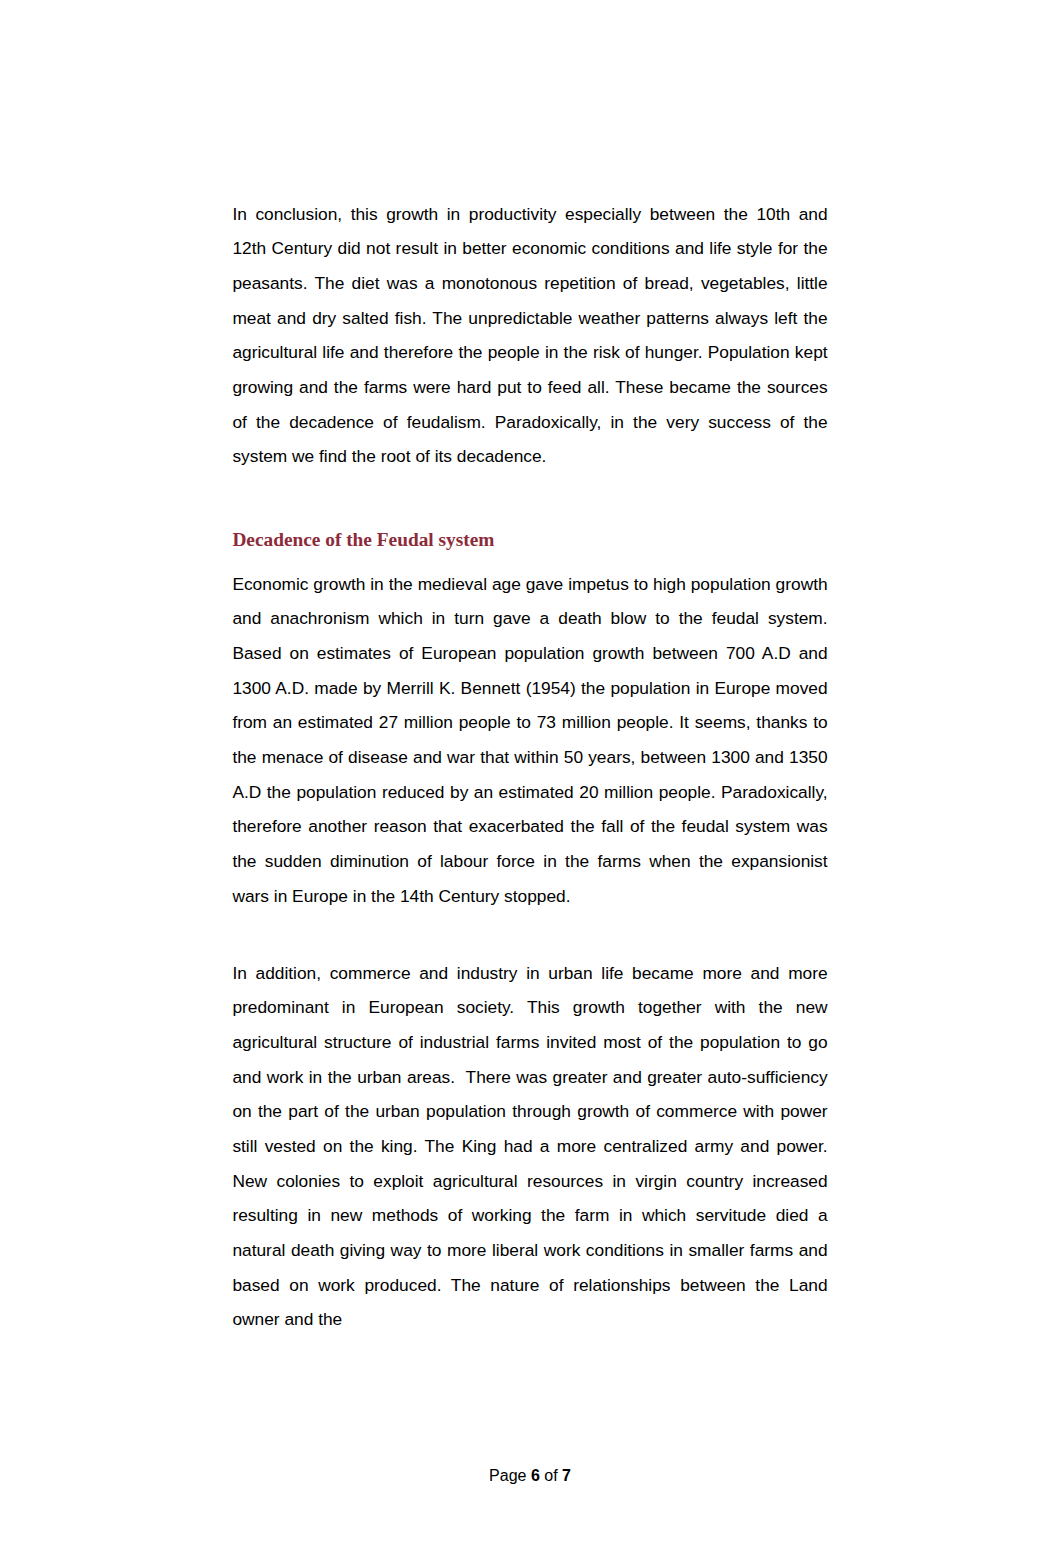In conclusion, this growth in productivity especially between the 10th and 12th Century did not result in better economic conditions and life style for the peasants. The diet was a monotonous repetition of bread, vegetables, little meat and dry salted fish. The unpredictable weather patterns always left the agricultural life and therefore the people in the risk of hunger. Population kept growing and the farms were hard put to feed all. These became the sources of the decadence of feudalism. Paradoxically, in the very success of the system we find the root of its decadence.
Decadence of the Feudal system
Economic growth in the medieval age gave impetus to high population growth and anachronism which in turn gave a death blow to the feudal system. Based on estimates of European population growth between 700 A.D and 1300 A.D. made by Merrill K. Bennett (1954) the population in Europe moved from an estimated 27 million people to 73 million people. It seems, thanks to the menace of disease and war that within 50 years, between 1300 and 1350 A.D the population reduced by an estimated 20 million people. Paradoxically, therefore another reason that exacerbated the fall of the feudal system was the sudden diminution of labour force in the farms when the expansionist wars in Europe in the 14th Century stopped.
In addition, commerce and industry in urban life became more and more predominant in European society. This growth together with the new agricultural structure of industrial farms invited most of the population to go and work in the urban areas. There was greater and greater auto-sufficiency on the part of the urban population through growth of commerce with power still vested on the king. The King had a more centralized army and power. New colonies to exploit agricultural resources in virgin country increased resulting in new methods of working the farm in which servitude died a natural death giving way to more liberal work conditions in smaller farms and based on work produced. The nature of relationships between the Land owner and the
Page 6 of 7